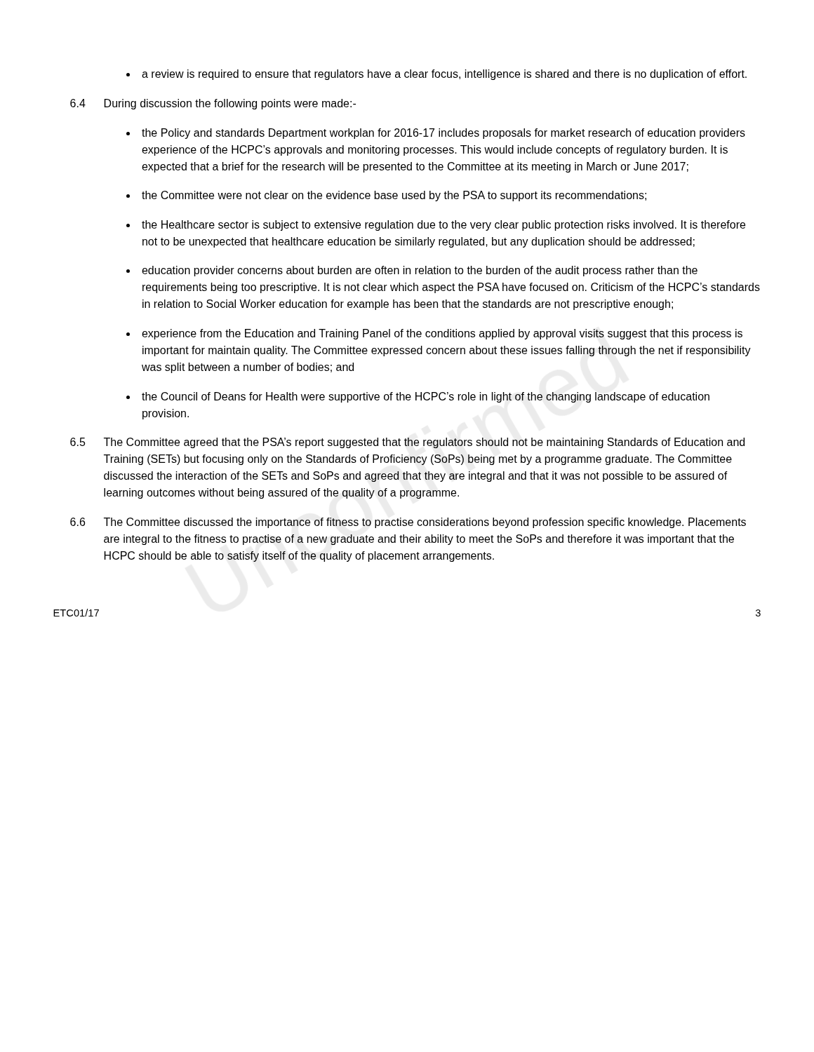Unconfirmed
a review is required to ensure that regulators have a clear focus, intelligence is shared and there is no duplication of effort.
6.4
During discussion the following points were made:-
the Policy and standards Department workplan for 2016-17 includes proposals for market research of education providers experience of the HCPC’s approvals and monitoring processes. This would include concepts of regulatory burden. It is expected that a brief for the research will be presented to the Committee at its meeting in March or June 2017;
the Committee were not clear on the evidence base used by the PSA to support its recommendations;
the Healthcare sector is subject to extensive regulation due to the very clear public protection risks involved. It is therefore not to be unexpected that healthcare education be similarly regulated, but any duplication should be addressed;
education provider concerns about burden are often in relation to the burden of the audit process rather than the requirements being too prescriptive. It is not clear which aspect the PSA have focused on. Criticism of the HCPC’s standards in relation to Social Worker education for example has been that the standards are not prescriptive enough;
experience from the Education and Training Panel of the conditions applied by approval visits suggest that this process is important for maintain quality. The Committee expressed concern about these issues falling through the net if responsibility was split between a number of bodies; and
the Council of Deans for Health were supportive of the HCPC’s role in light of the changing landscape of education provision.
6.5
The Committee agreed that the PSA’s report suggested that the regulators should not be maintaining Standards of Education and Training (SETs) but focusing only on the Standards of Proficiency (SoPs) being met by a programme graduate. The Committee discussed the interaction of the SETs and SoPs and agreed that they are integral and that it was not possible to be assured of learning outcomes without being assured of the quality of a programme.
6.6
The Committee discussed the importance of fitness to practise considerations beyond profession specific knowledge. Placements are integral to the fitness to practise of a new graduate and their ability to meet the SoPs and therefore it was important that the HCPC should be able to satisfy itself of the quality of placement arrangements.
ETC01/17 3